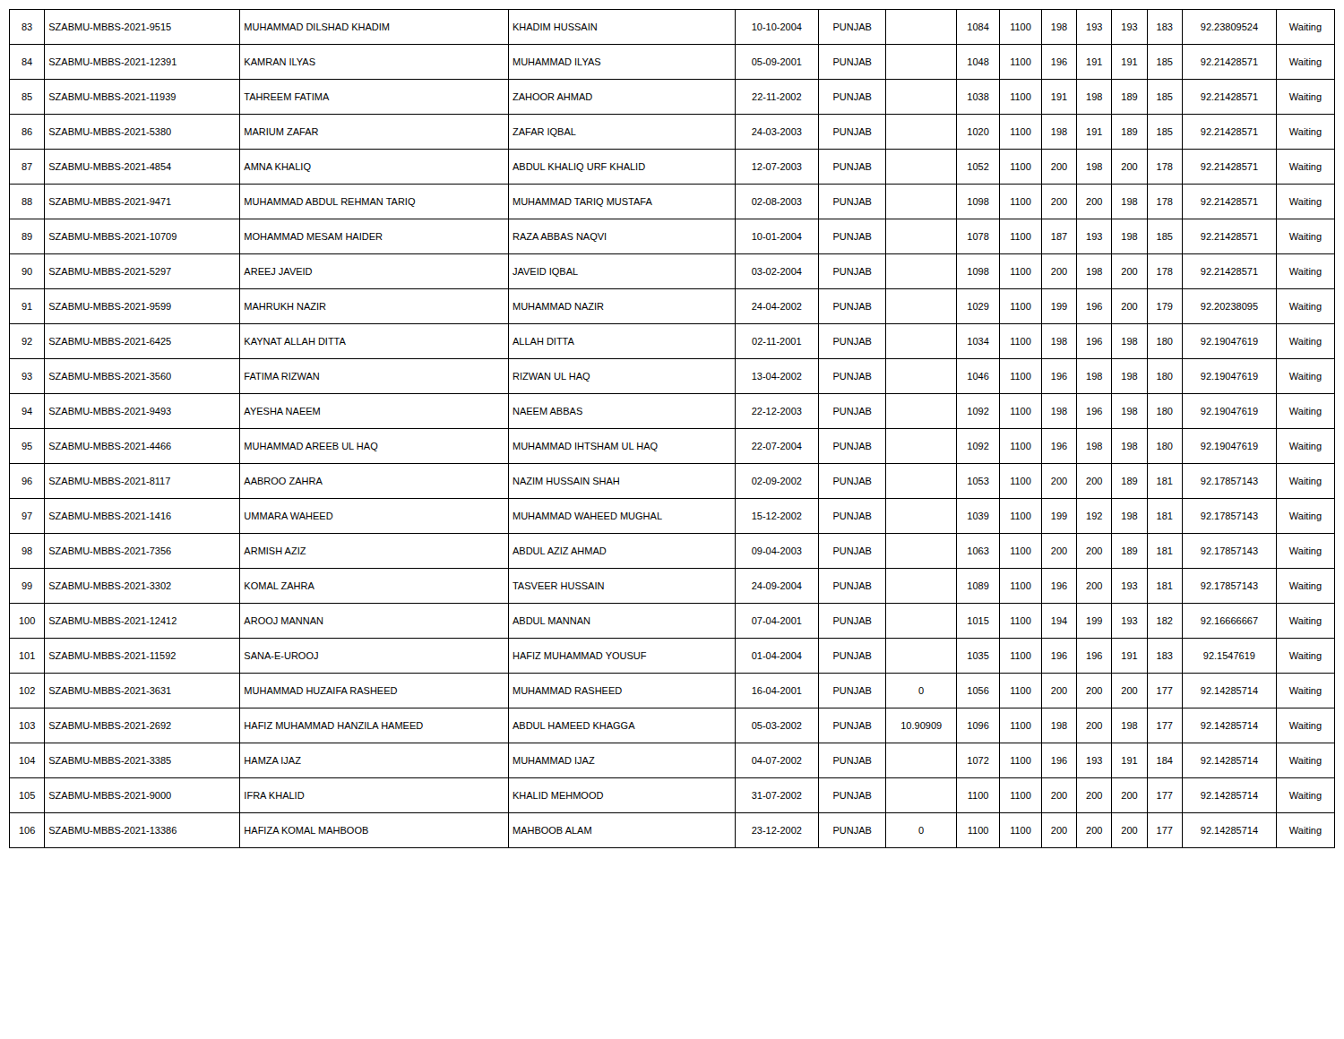| 83 | SZABMU-MBBS-2021-9515 | MUHAMMAD DILSHAD KHADIM | KHADIM HUSSAIN | 10-10-2004 | PUNJAB | | 1084 | 1100 | 198 | 193 | 193 | 183 | 92.23809524 | Waiting |
| 84 | SZABMU-MBBS-2021-12391 | KAMRAN ILYAS | MUHAMMAD ILYAS | 05-09-2001 | PUNJAB | | 1048 | 1100 | 196 | 191 | 191 | 185 | 92.21428571 | Waiting |
| 85 | SZABMU-MBBS-2021-11939 | TAHREEM FATIMA | ZAHOOR AHMAD | 22-11-2002 | PUNJAB | | 1038 | 1100 | 191 | 198 | 189 | 185 | 92.21428571 | Waiting |
| 86 | SZABMU-MBBS-2021-5380 | MARIUM ZAFAR | ZAFAR IQBAL | 24-03-2003 | PUNJAB | | 1020 | 1100 | 198 | 191 | 189 | 185 | 92.21428571 | Waiting |
| 87 | SZABMU-MBBS-2021-4854 | AMNA KHALIQ | ABDUL KHALIQ URF KHALID | 12-07-2003 | PUNJAB | | 1052 | 1100 | 200 | 198 | 200 | 178 | 92.21428571 | Waiting |
| 88 | SZABMU-MBBS-2021-9471 | MUHAMMAD ABDUL REHMAN TARIQ | MUHAMMAD TARIQ MUSTAFA | 02-08-2003 | PUNJAB | | 1098 | 1100 | 200 | 200 | 198 | 178 | 92.21428571 | Waiting |
| 89 | SZABMU-MBBS-2021-10709 | MOHAMMAD MESAM HAIDER | RAZA ABBAS NAQVI | 10-01-2004 | PUNJAB | | 1078 | 1100 | 187 | 193 | 198 | 185 | 92.21428571 | Waiting |
| 90 | SZABMU-MBBS-2021-5297 | AREEJ JAVEID | JAVEID IQBAL | 03-02-2004 | PUNJAB | | 1098 | 1100 | 200 | 198 | 200 | 178 | 92.21428571 | Waiting |
| 91 | SZABMU-MBBS-2021-9599 | MAHRUKH NAZIR | MUHAMMAD NAZIR | 24-04-2002 | PUNJAB | | 1029 | 1100 | 199 | 196 | 200 | 179 | 92.20238095 | Waiting |
| 92 | SZABMU-MBBS-2021-6425 | KAYNAT ALLAH DITTA | ALLAH DITTA | 02-11-2001 | PUNJAB | | 1034 | 1100 | 198 | 196 | 198 | 180 | 92.19047619 | Waiting |
| 93 | SZABMU-MBBS-2021-3560 | FATIMA RIZWAN | RIZWAN UL HAQ | 13-04-2002 | PUNJAB | | 1046 | 1100 | 196 | 198 | 198 | 180 | 92.19047619 | Waiting |
| 94 | SZABMU-MBBS-2021-9493 | AYESHA NAEEM | NAEEM ABBAS | 22-12-2003 | PUNJAB | | 1092 | 1100 | 198 | 196 | 198 | 180 | 92.19047619 | Waiting |
| 95 | SZABMU-MBBS-2021-4466 | MUHAMMAD AREEB UL HAQ | MUHAMMAD IHTSHAM UL HAQ | 22-07-2004 | PUNJAB | | 1092 | 1100 | 196 | 198 | 198 | 180 | 92.19047619 | Waiting |
| 96 | SZABMU-MBBS-2021-8117 | AABROO ZAHRA | NAZIM HUSSAIN SHAH | 02-09-2002 | PUNJAB | | 1053 | 1100 | 200 | 200 | 189 | 181 | 92.17857143 | Waiting |
| 97 | SZABMU-MBBS-2021-1416 | UMMARA WAHEED | MUHAMMAD WAHEED MUGHAL | 15-12-2002 | PUNJAB | | 1039 | 1100 | 199 | 192 | 198 | 181 | 92.17857143 | Waiting |
| 98 | SZABMU-MBBS-2021-7356 | ARMISH AZIZ | ABDUL AZIZ AHMAD | 09-04-2003 | PUNJAB | | 1063 | 1100 | 200 | 200 | 189 | 181 | 92.17857143 | Waiting |
| 99 | SZABMU-MBBS-2021-3302 | KOMAL ZAHRA | TASVEER HUSSAIN | 24-09-2004 | PUNJAB | | 1089 | 1100 | 196 | 200 | 193 | 181 | 92.17857143 | Waiting |
| 100 | SZABMU-MBBS-2021-12412 | AROOJ MANNAN | ABDUL MANNAN | 07-04-2001 | PUNJAB | | 1015 | 1100 | 194 | 199 | 193 | 182 | 92.16666667 | Waiting |
| 101 | SZABMU-MBBS-2021-11592 | SANA-E-UROOJ | HAFIZ MUHAMMAD YOUSUF | 01-04-2004 | PUNJAB | | 1035 | 1100 | 196 | 196 | 191 | 183 | 92.1547619 | Waiting |
| 102 | SZABMU-MBBS-2021-3631 | MUHAMMAD HUZAIFA RASHEED | MUHAMMAD RASHEED | 16-04-2001 | PUNJAB | 0 | 1056 | 1100 | 200 | 200 | 200 | 177 | 92.14285714 | Waiting |
| 103 | SZABMU-MBBS-2021-2692 | HAFIZ MUHAMMAD HANZILA HAMEED | ABDUL HAMEED KHAGGA | 05-03-2002 | PUNJAB | 10.90909 | 1096 | 1100 | 198 | 200 | 198 | 177 | 92.14285714 | Waiting |
| 104 | SZABMU-MBBS-2021-3385 | HAMZA IJAZ | MUHAMMAD IJAZ | 04-07-2002 | PUNJAB | | 1072 | 1100 | 196 | 193 | 191 | 184 | 92.14285714 | Waiting |
| 105 | SZABMU-MBBS-2021-9000 | IFRA KHALID | KHALID MEHMOOD | 31-07-2002 | PUNJAB | | 1100 | 1100 | 200 | 200 | 200 | 177 | 92.14285714 | Waiting |
| 106 | SZABMU-MBBS-2021-13386 | HAFIZA KOMAL MAHBOOB | MAHBOOB ALAM | 23-12-2002 | PUNJAB | 0 | 1100 | 1100 | 200 | 200 | 200 | 177 | 92.14285714 | Waiting |